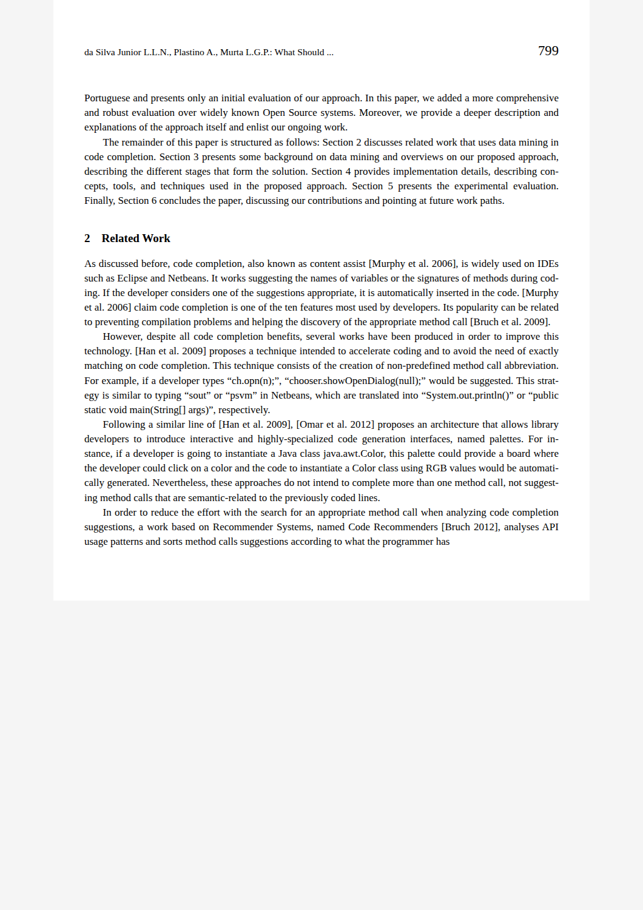da Silva Junior L.L.N., Plastino A., Murta L.G.P.: What Should ... 799
Portuguese and presents only an initial evaluation of our approach. In this paper, we added a more comprehensive and robust evaluation over widely known Open Source systems. Moreover, we provide a deeper description and explanations of the approach itself and enlist our ongoing work.
The remainder of this paper is structured as follows: Section 2 discusses related work that uses data mining in code completion. Section 3 presents some background on data mining and overviews on our proposed approach, describing the different stages that form the solution. Section 4 provides implementation details, describing concepts, tools, and techniques used in the proposed approach. Section 5 presents the experimental evaluation. Finally, Section 6 concludes the paper, discussing our contributions and pointing at future work paths.
2 Related Work
As discussed before, code completion, also known as content assist [Murphy et al. 2006], is widely used on IDEs such as Eclipse and Netbeans. It works suggesting the names of variables or the signatures of methods during coding. If the developer considers one of the suggestions appropriate, it is automatically inserted in the code. [Murphy et al. 2006] claim code completion is one of the ten features most used by developers. Its popularity can be related to preventing compilation problems and helping the discovery of the appropriate method call [Bruch et al. 2009].
However, despite all code completion benefits, several works have been produced in order to improve this technology. [Han et al. 2009] proposes a technique intended to accelerate coding and to avoid the need of exactly matching on code completion. This technique consists of the creation of non-predefined method call abbreviation. For example, if a developer types “ch.opn(n);”, “chooser.showOpenDialog(null);” would be suggested. This strategy is similar to typing “sout” or “psvm” in Netbeans, which are translated into “System.out.println()” or “public static void main(String[] args)”, respectively.
Following a similar line of [Han et al. 2009], [Omar et al. 2012] proposes an architecture that allows library developers to introduce interactive and highly-specialized code generation interfaces, named palettes. For instance, if a developer is going to instantiate a Java class java.awt.Color, this palette could provide a board where the developer could click on a color and the code to instantiate a Color class using RGB values would be automatically generated. Nevertheless, these approaches do not intend to complete more than one method call, not suggesting method calls that are semantic-related to the previously coded lines.
In order to reduce the effort with the search for an appropriate method call when analyzing code completion suggestions, a work based on Recommender Systems, named Code Recommenders [Bruch 2012], analyses API usage patterns and sorts method calls suggestions according to what the programmer has